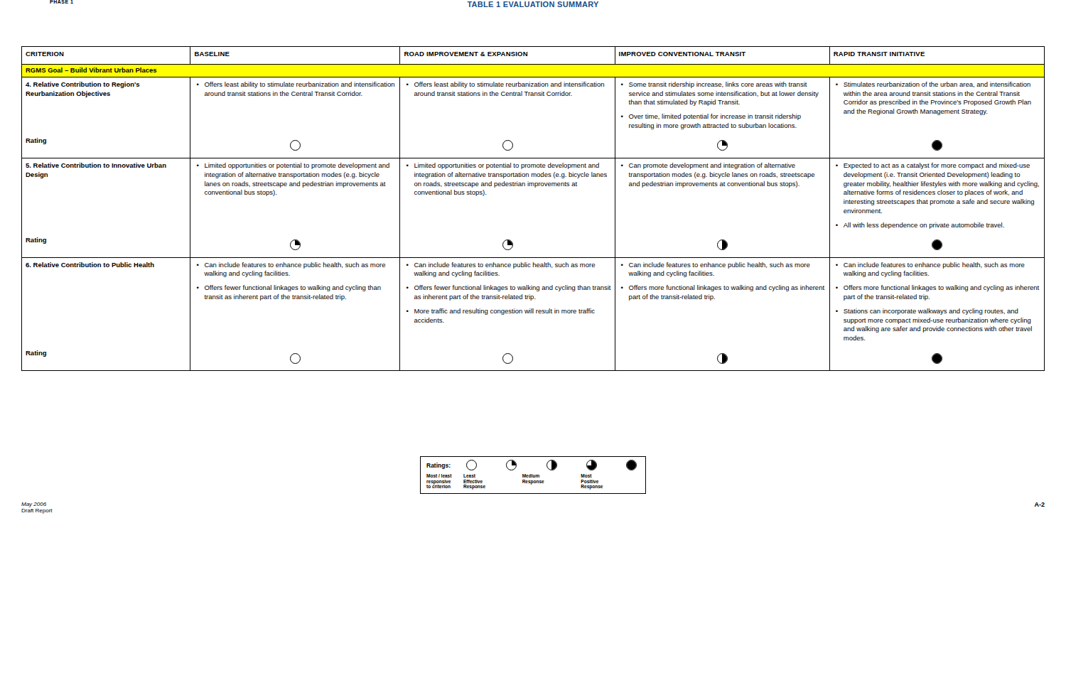✿ Rapid Transit
Environmental Assessment Region of Waterloo
PHASE 1
APPENDIX A
TABLE 1 EVALUATION SUMMARY
| CRITERION | BASELINE | ROAD IMPROVEMENT & EXPANSION | IMPROVED CONVENTIONAL TRANSIT | RAPID TRANSIT INITIATIVE |
| --- | --- | --- | --- | --- |
| RGMS Goal – Build Vibrant Urban Places |
| 4. Relative Contribution to Region's Reurbanization Objectives | Offers least ability to stimulate reurbanization and intensification around transit stations in the Central Transit Corridor. | Offers least ability to stimulate reurbanization and intensification around transit stations in the Central Transit Corridor. | Some transit ridership increase, links core areas with transit service and stimulates some intensification, but at lower density than that stimulated by Rapid Transit. Over time, limited potential for increase in transit ridership resulting in more growth attracted to suburban locations. | Stimulates reurbanization of the urban area, and intensification within the area around transit stations in the Central Transit Corridor as prescribed in the Province's Proposed Growth Plan and the Regional Growth Management Strategy. |
| Rating | | | | |
| 5. Relative Contribution to Innovative Urban Design | Limited opportunities or potential to promote development and integration of alternative transportation modes (e.g. bicycle lanes on roads, streetscape and pedestrian improvements at conventional bus stops). | Limited opportunities or potential to promote development and integration of alternative transportation modes (e.g. bicycle lanes on roads, streetscape and pedestrian improvements at conventional bus stops). | Can promote development and integration of alternative transportation modes (e.g. bicycle lanes on roads, streetscape and pedestrian improvements at conventional bus stops). | Expected to act as a catalyst for more compact and mixed-use development (i.e. Transit Oriented Development) leading to greater mobility, healthier lifestyles with more walking and cycling, alternative forms of residences closer to places of work, and interesting streetscapes that promote a safe and secure walking environment. All with less dependence on private automobile travel. |
| Rating | | | | |
| 6. Relative Contribution to Public Health | Can include features to enhance public health, such as more walking and cycling facilities. Offers fewer functional linkages to walking and cycling than transit as inherent part of the transit-related trip. | Can include features to enhance public health, such as more walking and cycling facilities. Offers fewer functional linkages to walking and cycling than transit as inherent part of the transit-related trip. More traffic and resulting congestion will result in more traffic accidents. | Can include features to enhance public health, such as more walking and cycling facilities. Offers more functional linkages to walking and cycling as inherent part of the transit-related trip. | Can include features to enhance public health, such as more walking and cycling facilities. Offers more functional linkages to walking and cycling as inherent part of the transit-related trip. Stations can incorporate walkways and cycling routes, and support more compact mixed-use reurbanization where cycling and walking are safer and provide connections with other travel modes. |
| Rating | | | | |
Ratings:
Most / least
responsive
to criterion
Least
Effective
Response
Medium
Response
Most
Positive
Response
May 2006
Draft Report
A-2